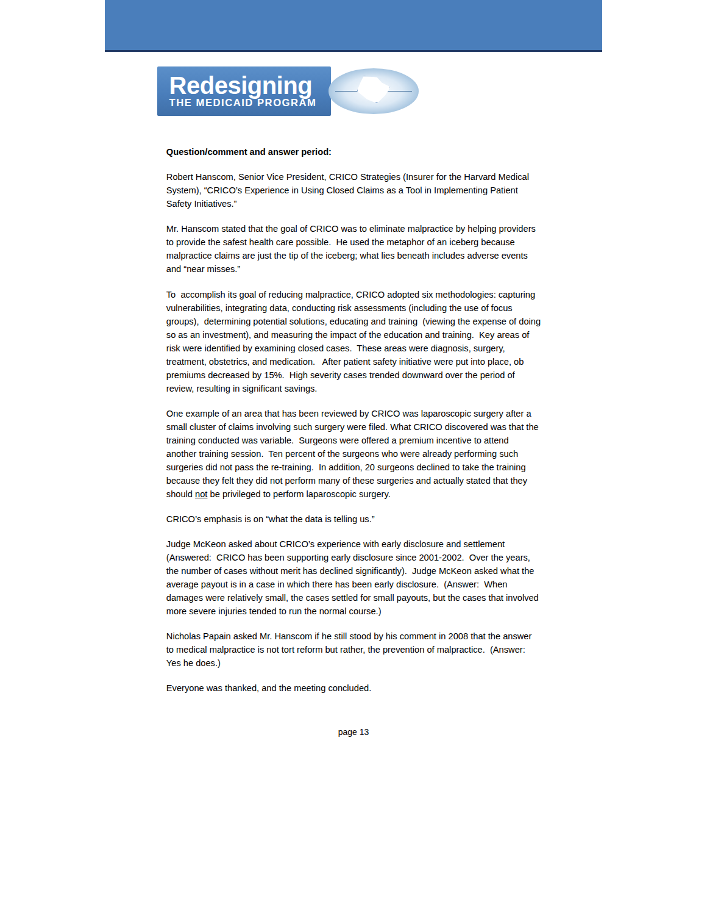Redesigning
THE MEDICAID PROGRAM
Question/comment and answer period:
Robert Hanscom, Senior Vice President, CRICO Strategies (Insurer for the Harvard Medical System), “CRICO’s Experience in Using Closed Claims as a Tool in Implementing Patient Safety Initiatives.”
Mr. Hanscom stated that the goal of CRICO was to eliminate malpractice by helping providers to provide the safest health care possible. He used the metaphor of an iceberg because malpractice claims are just the tip of the iceberg; what lies beneath includes adverse events and “near misses.”
To accomplish its goal of reducing malpractice, CRICO adopted six methodologies: capturing vulnerabilities, integrating data, conducting risk assessments (including the use of focus groups), determining potential solutions, educating and training (viewing the expense of doing so as an investment), and measuring the impact of the education and training. Key areas of risk were identified by examining closed cases. These areas were diagnosis, surgery, treatment, obstetrics, and medication. After patient safety initiative were put into place, ob premiums decreased by 15%. High severity cases trended downward over the period of review, resulting in significant savings.
One example of an area that has been reviewed by CRICO was laparoscopic surgery after a small cluster of claims involving such surgery were filed. What CRICO discovered was that the training conducted was variable. Surgeons were offered a premium incentive to attend another training session. Ten percent of the surgeons who were already performing such surgeries did not pass the re-training. In addition, 20 surgeons declined to take the training because they felt they did not perform many of these surgeries and actually stated that they should not be privileged to perform laparoscopic surgery.
CRICO’s emphasis is on “what the data is telling us.”
Judge McKeon asked about CRICO’s experience with early disclosure and settlement (Answered: CRICO has been supporting early disclosure since 2001-2002. Over the years, the number of cases without merit has declined significantly). Judge McKeon asked what the average payout is in a case in which there has been early disclosure. (Answer: When damages were relatively small, the cases settled for small payouts, but the cases that involved more severe injuries tended to run the normal course.)
Nicholas Papain asked Mr. Hanscom if he still stood by his comment in 2008 that the answer to medical malpractice is not tort reform but rather, the prevention of malpractice. (Answer: Yes he does.)
Everyone was thanked, and the meeting concluded.
page 13